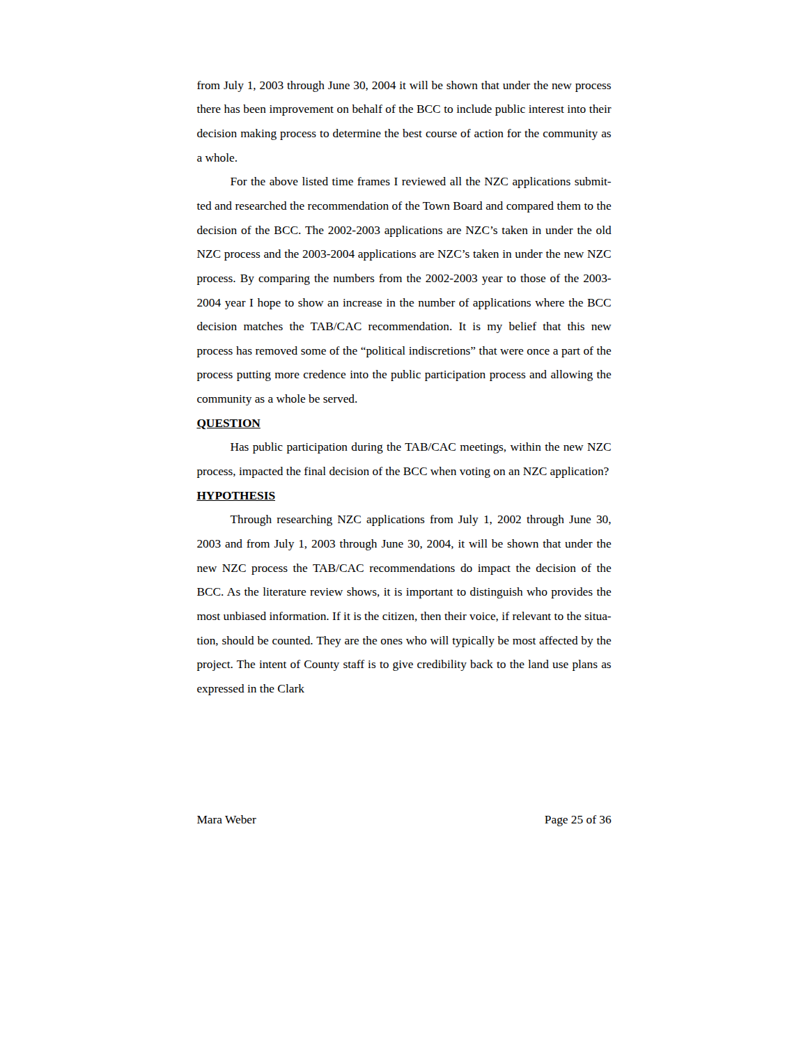from July 1, 2003 through June 30, 2004 it will be shown that under the new process there has been improvement on behalf of the BCC to include public interest into their decision making process to determine the best course of action for the community as a whole.
For the above listed time frames I reviewed all the NZC applications submitted and researched the recommendation of the Town Board and compared them to the decision of the BCC. The 2002-2003 applications are NZC’s taken in under the old NZC process and the 2003-2004 applications are NZC’s taken in under the new NZC process. By comparing the numbers from the 2002-2003 year to those of the 2003-2004 year I hope to show an increase in the number of applications where the BCC decision matches the TAB/CAC recommendation. It is my belief that this new process has removed some of the “political indiscretions” that were once a part of the process putting more credence into the public participation process and allowing the community as a whole be served.
QUESTION
Has public participation during the TAB/CAC meetings, within the new NZC process, impacted the final decision of the BCC when voting on an NZC application?
HYPOTHESIS
Through researching NZC applications from July 1, 2002 through June 30, 2003 and from July 1, 2003 through June 30, 2004, it will be shown that under the new NZC process the TAB/CAC recommendations do impact the decision of the BCC. As the literature review shows, it is important to distinguish who provides the most unbiased information. If it is the citizen, then their voice, if relevant to the situation, should be counted. They are the ones who will typically be most affected by the project. The intent of County staff is to give credibility back to the land use plans as expressed in the Clark
Mara Weber Page 25 of 36